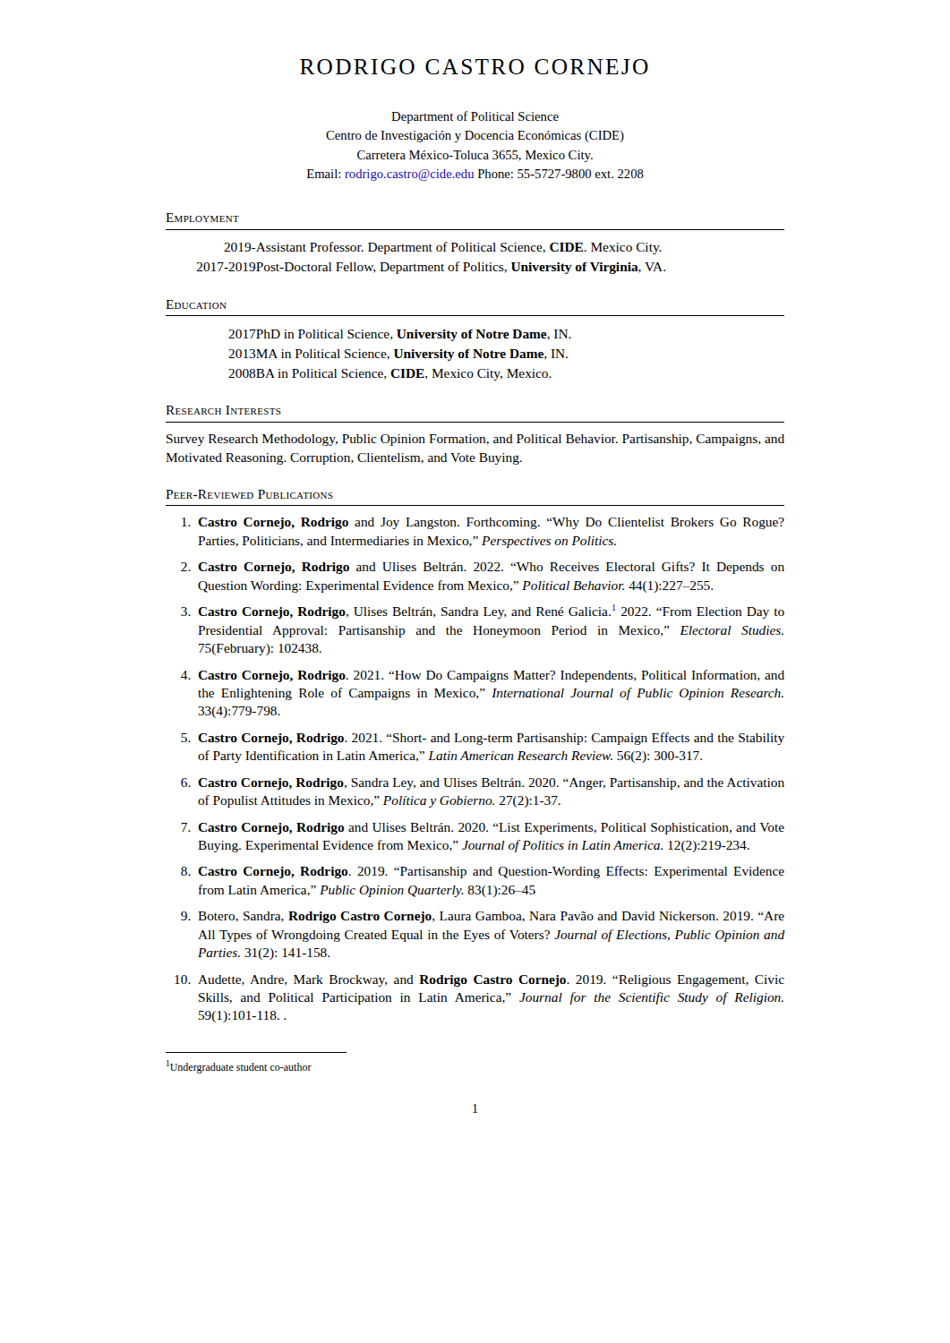RODRIGO CASTRO CORNEJO
Department of Political Science
Centro de Investigación y Docencia Económicas (CIDE)
Carretera México-Toluca 3655, Mexico City.
Email: rodrigo.castro@cide.edu Phone: 55-5727-9800 ext. 2208
Employment
| 2019- | Assistant Professor. Department of Political Science, CIDE . Mexico City. |
| 2017-2019 | Post-Doctoral Fellow, Department of Politics, University of Virginia , VA. |
Education
| 2017 | PhD in Political Science, University of Notre Dame , IN. |
| 2013 | MA in Political Science, University of Notre Dame , IN. |
| 2008 | BA in Political Science, CIDE , Mexico City, Mexico. |
Research Interests
Survey Research Methodology, Public Opinion Formation, and Political Behavior. Partisanship, Campaigns, and Motivated Reasoning. Corruption, Clientelism, and Vote Buying.
Peer-Reviewed Publications
Castro Cornejo, Rodrigo and Joy Langston. Forthcoming. “Why Do Clientelist Brokers Go Rogue? Parties, Politicians, and Intermediaries in Mexico,” Perspectives on Politics.
Castro Cornejo, Rodrigo and Ulises Beltrán. 2022. “Who Receives Electoral Gifts? It Depends on Question Wording: Experimental Evidence from Mexico,” Political Behavior. 44(1):227–255.
Castro Cornejo, Rodrigo, Ulises Beltrán, Sandra Ley, and René Galicia.1 2022. “From Election Day to Presidential Approval: Partisanship and the Honeymoon Period in Mexico,” Electoral Studies. 75(February): 102438.
Castro Cornejo, Rodrigo. 2021. “How Do Campaigns Matter? Independents, Political Information, and the Enlightening Role of Campaigns in Mexico,” International Journal of Public Opinion Research. 33(4):779-798.
Castro Cornejo, Rodrigo. 2021. “Short- and Long-term Partisanship: Campaign Effects and the Stability of Party Identification in Latin America,” Latin American Research Review. 56(2): 300-317.
Castro Cornejo, Rodrigo, Sandra Ley, and Ulises Beltrán. 2020. “Anger, Partisanship, and the Activation of Populist Attitudes in Mexico,” Política y Gobierno. 27(2):1-37.
Castro Cornejo, Rodrigo and Ulises Beltrán. 2020. “List Experiments, Political Sophistication, and Vote Buying. Experimental Evidence from Mexico,” Journal of Politics in Latin America. 12(2):219-234.
Castro Cornejo, Rodrigo. 2019. “Partisanship and Question-Wording Effects: Experimental Evidence from Latin America,” Public Opinion Quarterly. 83(1):26–45
Botero, Sandra, Rodrigo Castro Cornejo, Laura Gamboa, Nara Pavão and David Nickerson. 2019. “Are All Types of Wrongdoing Created Equal in the Eyes of Voters? Journal of Elections, Public Opinion and Parties. 31(2): 141-158.
Audette, Andre, Mark Brockway, and Rodrigo Castro Cornejo. 2019. “Religious Engagement, Civic Skills, and Political Participation in Latin America,” Journal for the Scientific Study of Religion. 59(1):101-118. .
1Undergraduate student co-author
1